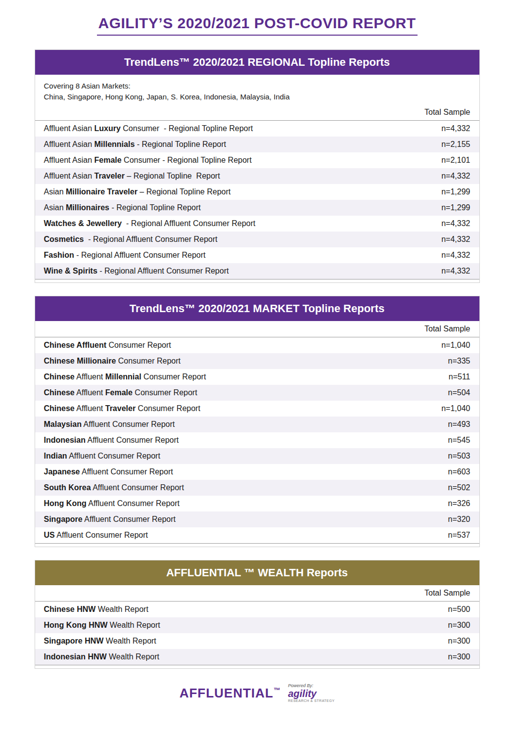AGILITY’S 2020/2021 POST-COVID REPORT
TrendLens™ 2020/2021 REGIONAL Topline Reports
Covering 8 Asian Markets:
China, Singapore, Hong Kong, Japan, S. Korea, Indonesia, Malaysia, India
| | Total Sample |
| --- | --- |
| Affluent Asian Luxury Consumer - Regional Topline Report | n=4,332 |
| Affluent Asian Millennials - Regional Topline Report | n=2,155 |
| Affluent Asian Female Consumer - Regional Topline Report | n=2,101 |
| Affluent Asian Traveler – Regional Topline Report | n=4,332 |
| Asian Millionaire Traveler – Regional Topline Report | n=1,299 |
| Asian Millionaires - Regional Topline Report | n=1,299 |
| Watches & Jewellery - Regional Affluent Consumer Report | n=4,332 |
| Cosmetics - Regional Affluent Consumer Report | n=4,332 |
| Fashion - Regional Affluent Consumer Report | n=4,332 |
| Wine & Spirits - Regional Affluent Consumer Report | n=4,332 |
TrendLens™ 2020/2021 MARKET Topline Reports
| | Total Sample |
| --- | --- |
| Chinese Affluent Consumer Report | n=1,040 |
| Chinese Millionaire Consumer Report | n=335 |
| Chinese Affluent Millennial Consumer Report | n=511 |
| Chinese Affluent Female Consumer Report | n=504 |
| Chinese Affluent Traveler Consumer Report | n=1,040 |
| Malaysian Affluent Consumer Report | n=493 |
| Indonesian Affluent Consumer Report | n=545 |
| Indian Affluent Consumer Report | n=503 |
| Japanese Affluent Consumer Report | n=603 |
| South Korea Affluent Consumer Report | n=502 |
| Hong Kong Affluent Consumer Report | n=326 |
| Singapore Affluent Consumer Report | n=320 |
| US Affluent Consumer Report | n=537 |
AFFLUENTIAL ™ WEALTH Reports
| | Total Sample |
| --- | --- |
| Chinese HNW Wealth Report | n=500 |
| Hong Kong HNW Wealth Report | n=300 |
| Singapore HNW Wealth Report | n=300 |
| Indonesian HNW Wealth Report | n=300 |
AFFLUENTIAL™ Powered By: agility RESEARCH & STRATEGY